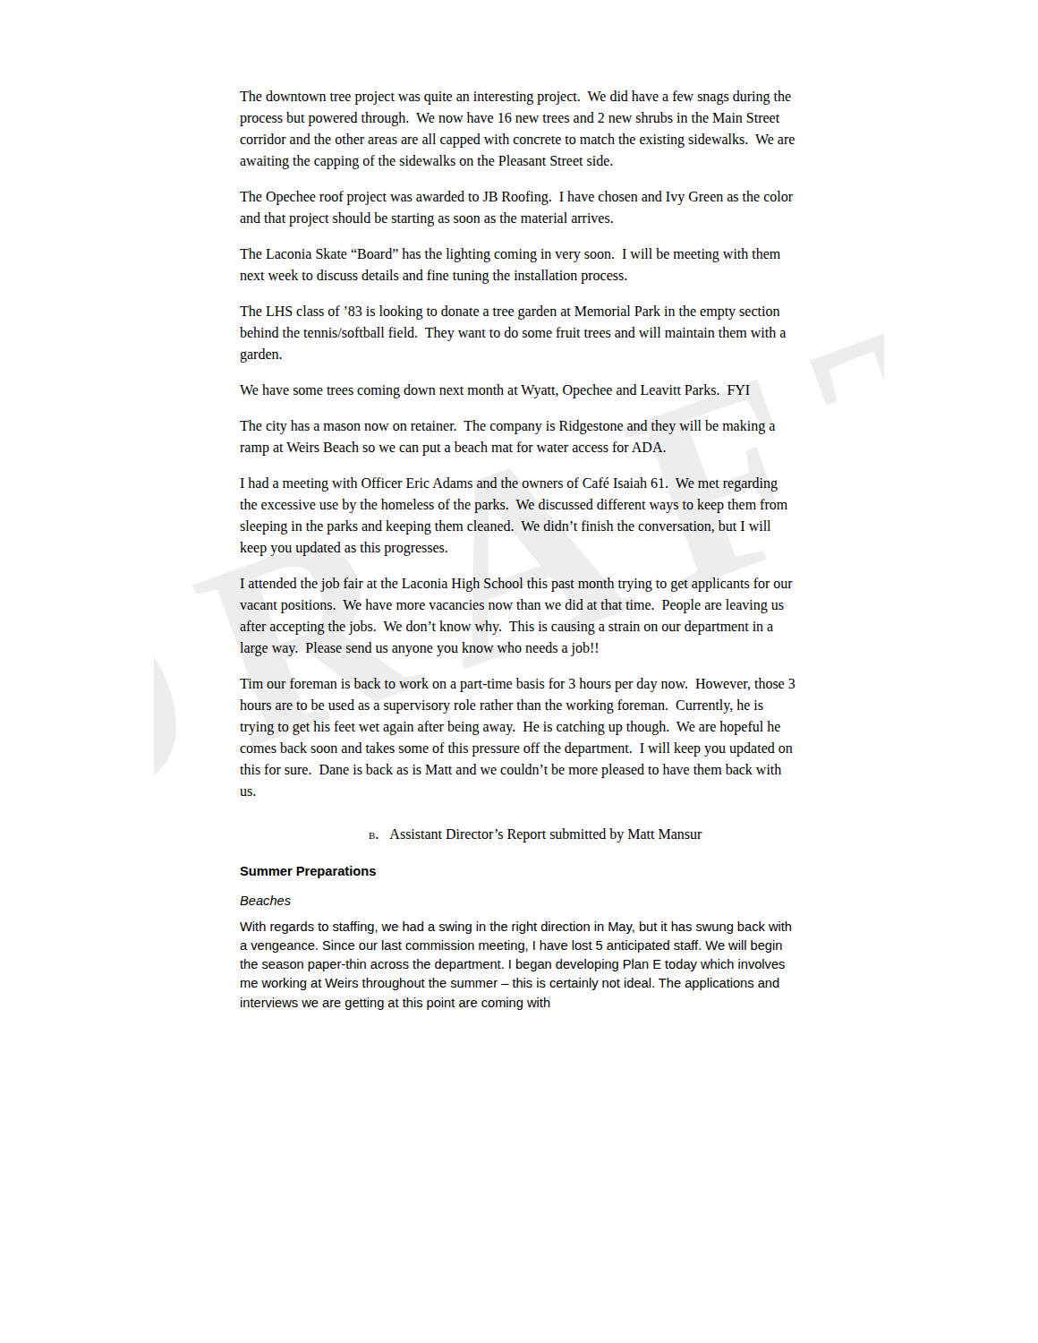DRAFT
The downtown tree project was quite an interesting project. We did have a few snags during the process but powered through. We now have 16 new trees and 2 new shrubs in the Main Street corridor and the other areas are all capped with concrete to match the existing sidewalks. We are awaiting the capping of the sidewalks on the Pleasant Street side.
The Opechee roof project was awarded to JB Roofing. I have chosen and Ivy Green as the color and that project should be starting as soon as the material arrives.
The Laconia Skate “Board” has the lighting coming in very soon. I will be meeting with them next week to discuss details and fine tuning the installation process.
The LHS class of ’83 is looking to donate a tree garden at Memorial Park in the empty section behind the tennis/softball field. They want to do some fruit trees and will maintain them with a garden.
We have some trees coming down next month at Wyatt, Opechee and Leavitt Parks. FYI
The city has a mason now on retainer. The company is Ridgestone and they will be making a ramp at Weirs Beach so we can put a beach mat for water access for ADA.
I had a meeting with Officer Eric Adams and the owners of Café Isaiah 61. We met regarding the excessive use by the homeless of the parks. We discussed different ways to keep them from sleeping in the parks and keeping them cleaned. We didn’t finish the conversation, but I will keep you updated as this progresses.
I attended the job fair at the Laconia High School this past month trying to get applicants for our vacant positions. We have more vacancies now than we did at that time. People are leaving us after accepting the jobs. We don’t know why. This is causing a strain on our department in a large way. Please send us anyone you know who needs a job!!
Tim our foreman is back to work on a part-time basis for 3 hours per day now. However, those 3 hours are to be used as a supervisory role rather than the working foreman. Currently, he is trying to get his feet wet again after being away. He is catching up though. We are hopeful he comes back soon and takes some of this pressure off the department. I will keep you updated on this for sure. Dane is back as is Matt and we couldn’t be more pleased to have them back with us.
B. Assistant Director’s Report submitted by Matt Mansur
Summer Preparations
Beaches
With regards to staffing, we had a swing in the right direction in May, but it has swung back with a vengeance. Since our last commission meeting, I have lost 5 anticipated staff. We will begin the season paper-thin across the department. I began developing Plan E today which involves me working at Weirs throughout the summer – this is certainly not ideal. The applications and interviews we are getting at this point are coming with